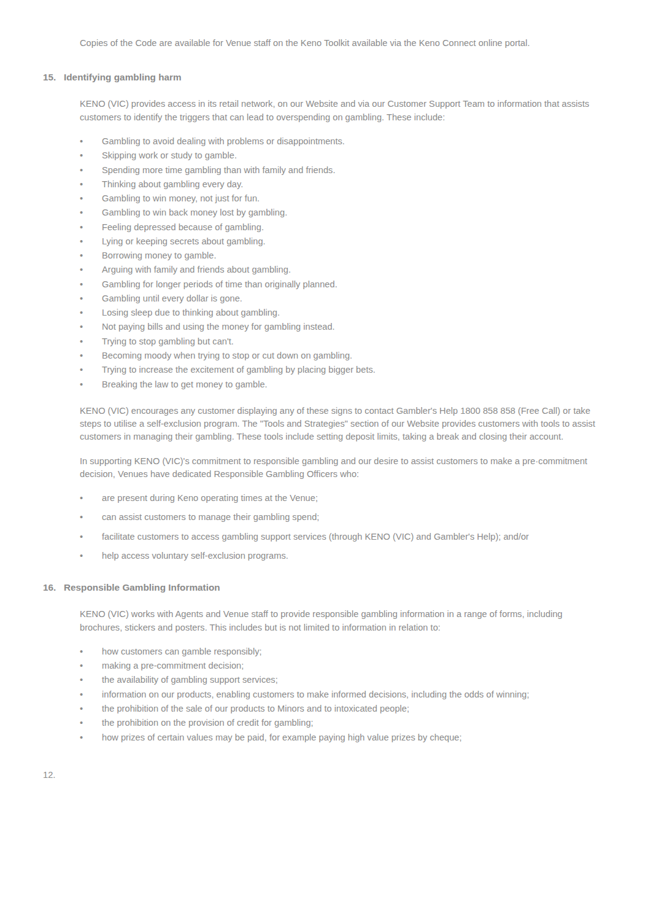Copies of the Code are available for Venue staff on the Keno Toolkit available via the Keno Connect online portal.
15. Identifying gambling harm
KENO (VIC) provides access in its retail network, on our Website and via our Customer Support Team to information that assists customers to identify the triggers that can lead to overspending on gambling. These include:
Gambling to avoid dealing with problems or disappointments.
Skipping work or study to gamble.
Spending more time gambling than with family and friends.
Thinking about gambling every day.
Gambling to win money, not just for fun.
Gambling to win back money lost by gambling.
Feeling depressed because of gambling.
Lying or keeping secrets about gambling.
Borrowing money to gamble.
Arguing with family and friends about gambling.
Gambling for longer periods of time than originally planned.
Gambling until every dollar is gone.
Losing sleep due to thinking about gambling.
Not paying bills and using the money for gambling instead.
Trying to stop gambling but can't.
Becoming moody when trying to stop or cut down on gambling.
Trying to increase the excitement of gambling by placing bigger bets.
Breaking the law to get money to gamble.
KENO (VIC) encourages any customer displaying any of these signs to contact Gambler's Help 1800 858 858 (Free Call) or take steps to utilise a self-exclusion program. The "Tools and Strategies" section of our Website provides customers with tools to assist customers in managing their gambling. These tools include setting deposit limits, taking a break and closing their account.
In supporting KENO (VIC)'s commitment to responsible gambling and our desire to assist customers to make a pre·commitment decision, Venues have dedicated Responsible Gambling Officers who:
are present during Keno operating times at the Venue;
can assist customers to manage their gambling spend;
facilitate customers to access gambling support services (through KENO (VIC) and Gambler's Help); and/or
help access voluntary self-exclusion programs.
16. Responsible Gambling Information
KENO (VIC) works with Agents and Venue staff to provide responsible gambling information in a range of forms, including brochures, stickers and posters. This includes but is not limited to information in relation to:
how customers can gamble responsibly;
making a pre-commitment decision;
the availability of gambling support services;
information on our products, enabling customers to make informed decisions, including the odds of winning;
the prohibition of the sale of our products to Minors and to intoxicated people;
the prohibition on the provision of credit for gambling;
how prizes of certain values may be paid, for example paying high value prizes by cheque;
12.